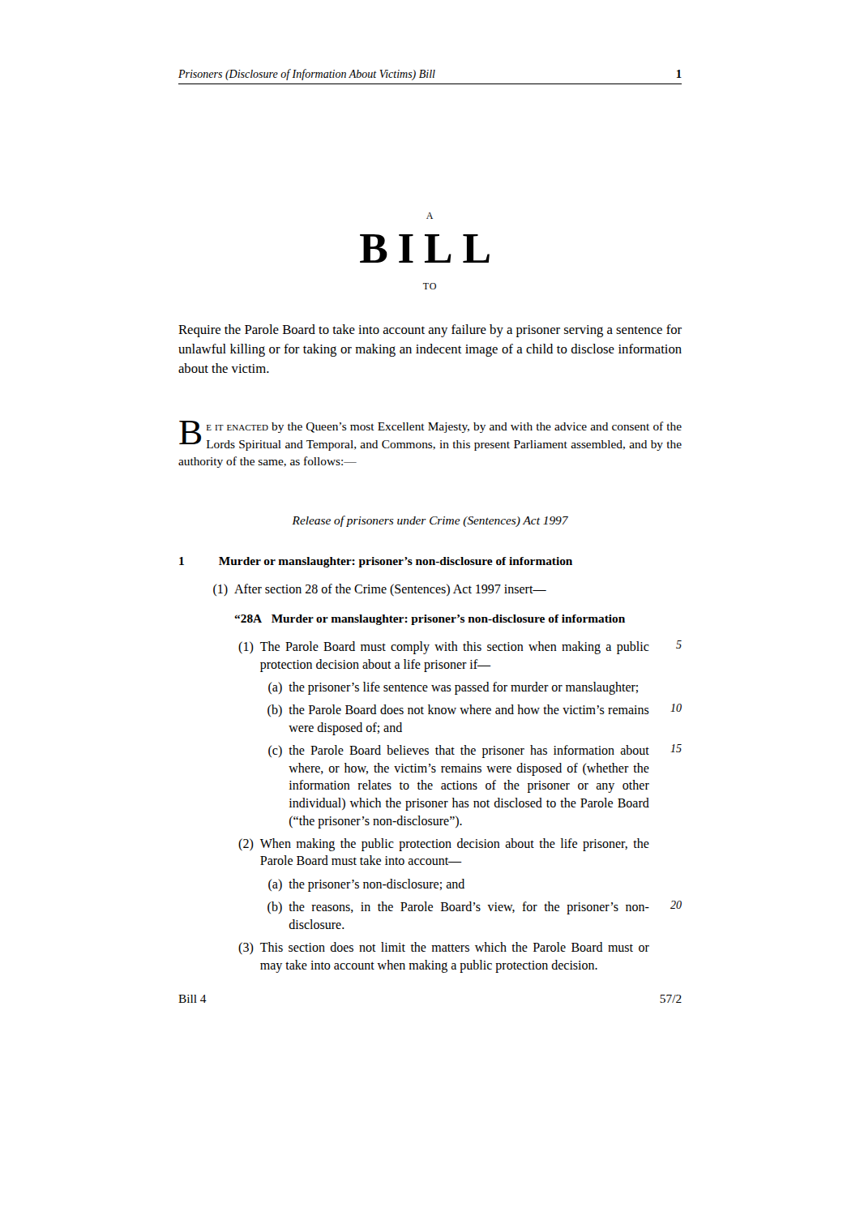Prisoners (Disclosure of Information About Victims) Bill 1
A
BILL
TO
Require the Parole Board to take into account any failure by a prisoner serving a sentence for unlawful killing or for taking or making an indecent image of a child to disclose information about the victim.
Be it enacted by the Queen’s most Excellent Majesty, by and with the advice and consent of the Lords Spiritual and Temporal, and Commons, in this present Parliament assembled, and by the authority of the same, as follows:—
Release of prisoners under Crime (Sentences) Act 1997
1 Murder or manslaughter: prisoner’s non-disclosure of information
(1)
After section 28 of the Crime (Sentences) Act 1997 insert—
“28AMurder or manslaughter: prisoner’s non-disclosure of information
(1)
The Parole Board must comply with this section when making a public protection decision about a life prisoner if—
5
(a)
the prisoner’s life sentence was passed for murder or manslaughter;
(b)
the Parole Board does not know where and how the victim’s remains were disposed of; and
10
(c)
the Parole Board believes that the prisoner has information about where, or how, the victim’s remains were disposed of (whether the information relates to the actions of the prisoner or any other individual) which the prisoner has not disclosed to the Parole Board (“the prisoner’s non-disclosure”).
15
(2)
When making the public protection decision about the life prisoner, the Parole Board must take into account—
(a)
the prisoner’s non-disclosure; and
(b)
the reasons, in the Parole Board’s view, for the prisoner’s non-disclosure.
20
(3)
This section does not limit the matters which the Parole Board must or may take into account when making a public protection decision.
Bill 4 57/2